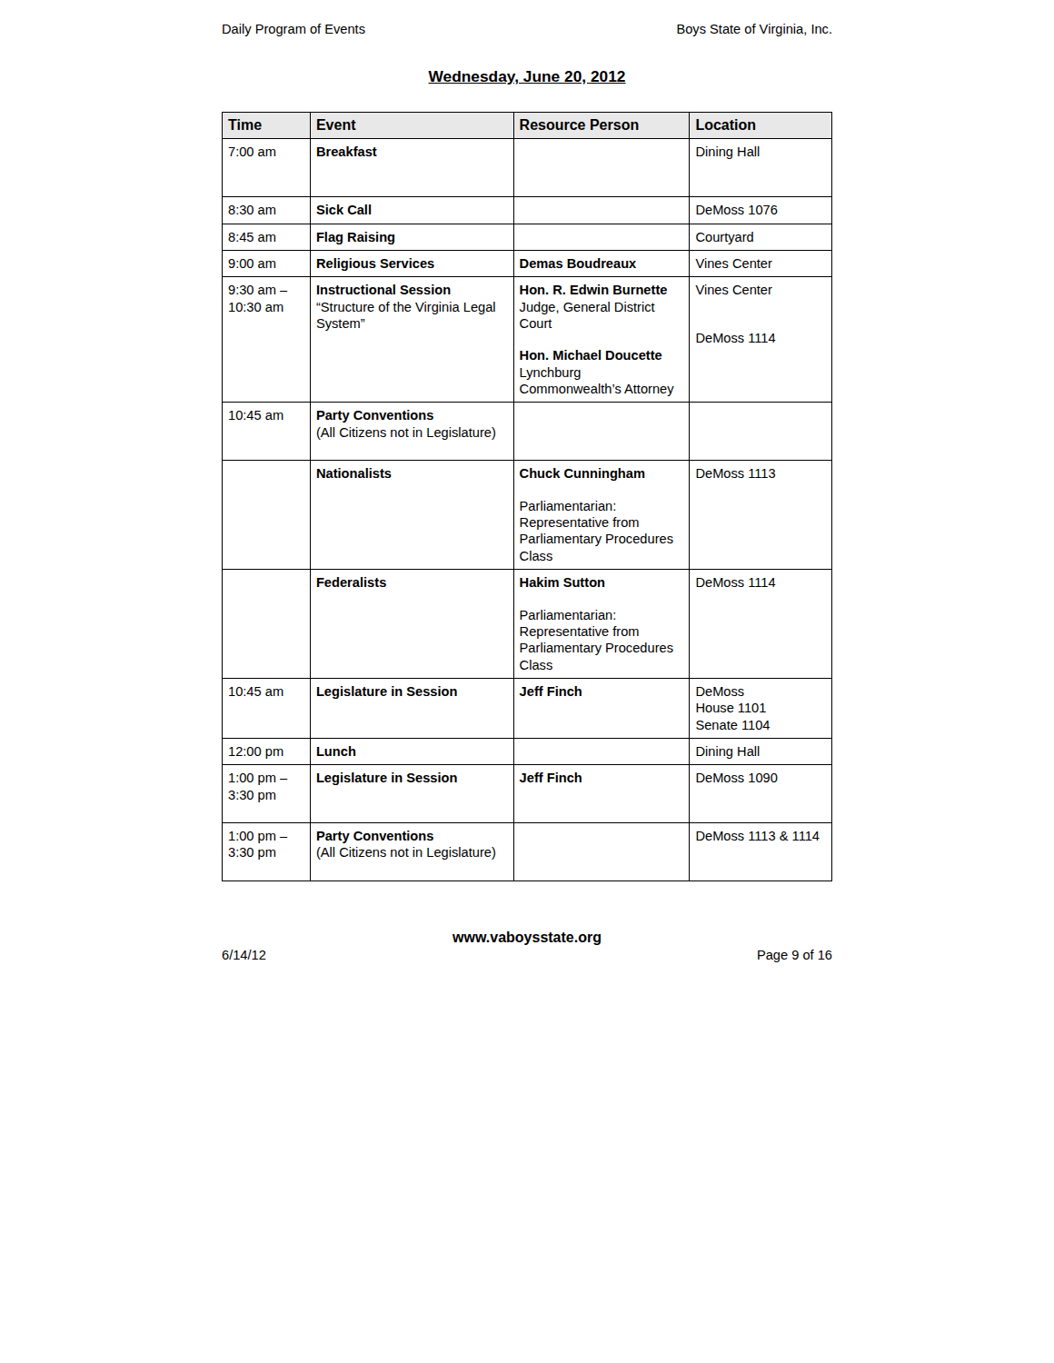Daily Program of Events Boys State of Virginia, Inc.
Wednesday, June 20, 2012
| Time | Event | Resource Person | Location |
| --- | --- | --- | --- |
| 7:00 am | Breakfast | | Dining Hall |
| 8:30 am | Sick Call | | DeMoss 1076 |
| 8:45 am | Flag Raising | | Courtyard |
| 9:00 am | Religious Services | Demas Boudreaux | Vines Center |
| 9:30 am – 10:30 am | Instructional Session “Structure of the Virginia Legal System” | Hon. R. Edwin Burnette Judge, General District Court Hon. Michael Doucette Lynchburg Commonwealth’s Attorney | Vines Center DeMoss 1114 |
| 10:45 am | Party Conventions (All Citizens not in Legislature) | | |
| | Nationalists | Chuck Cunningham Parliamentarian: Representative from Parliamentary Procedures Class | DeMoss 1113 |
| | Federalists | Hakim Sutton Parliamentarian: Representative from Parliamentary Procedures Class | DeMoss 1114 |
| 10:45 am | Legislature in Session | Jeff Finch | DeMoss House 1101 Senate 1104 |
| 12:00 pm | Lunch | | Dining Hall |
| 1:00 pm – 3:30 pm | Legislature in Session | Jeff Finch | DeMoss 1090 |
| 1:00 pm – 3:30 pm | Party Conventions (All Citizens not in Legislature) | | DeMoss 1113 & 1114 |
www.vaboysstate.org
6/14/12 Page 9 of 16